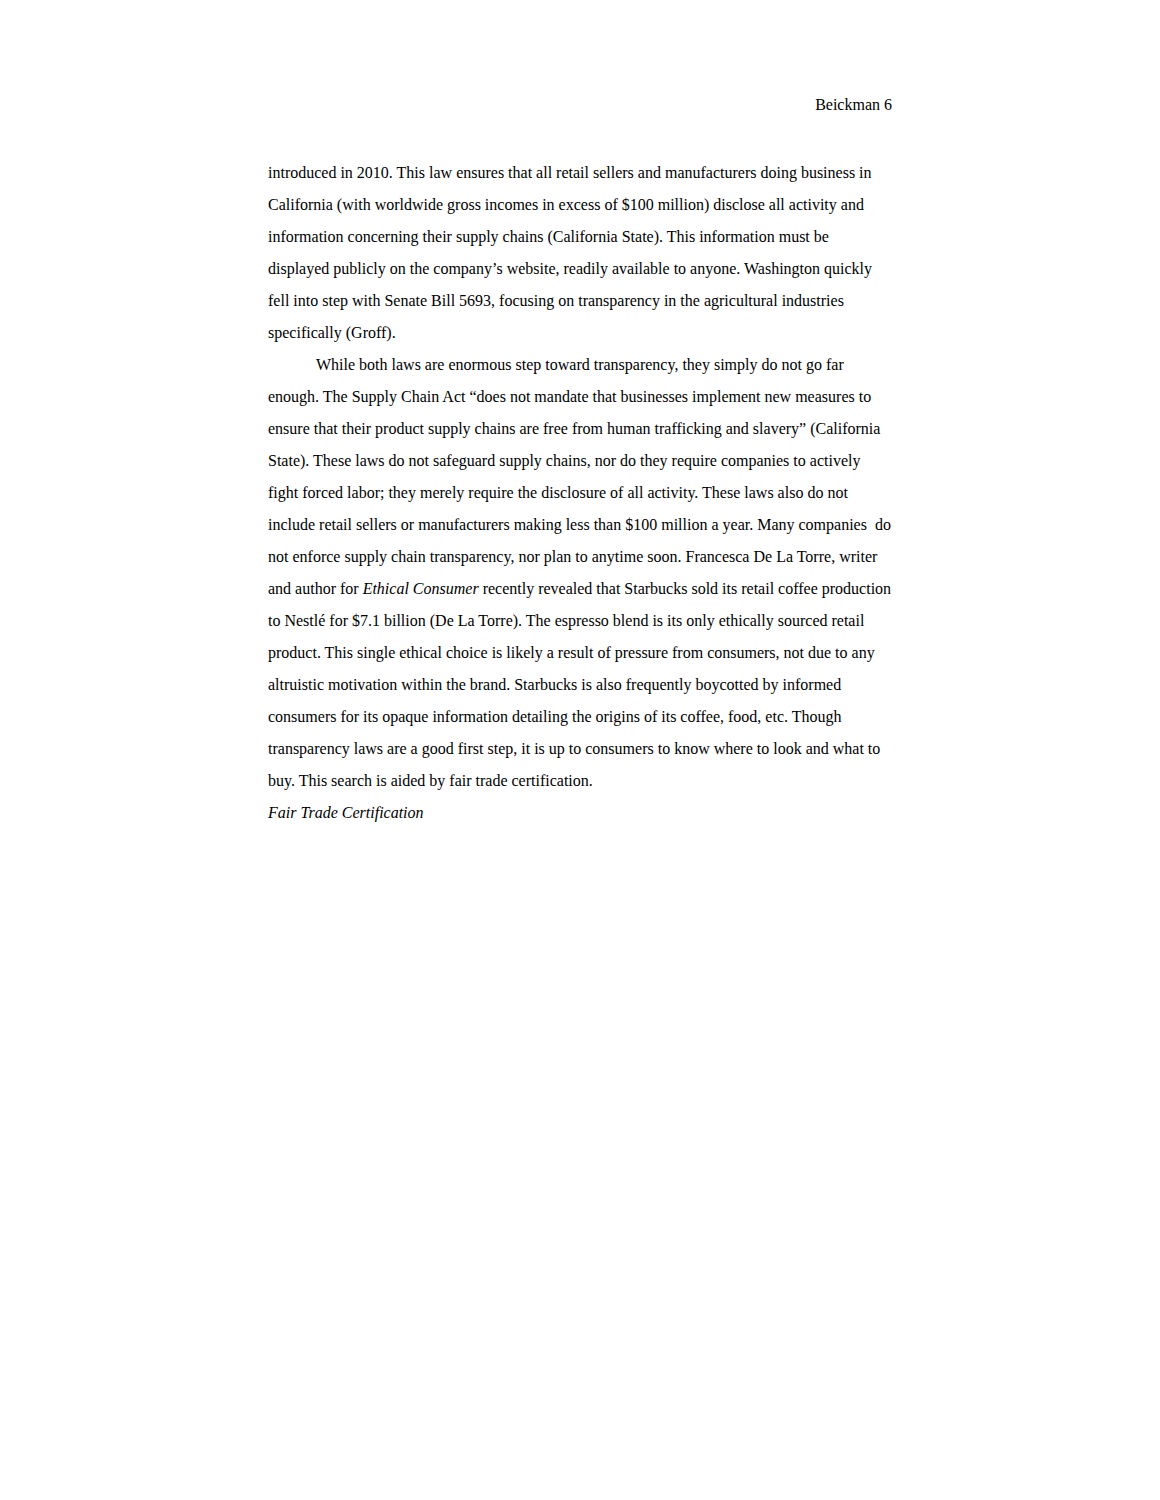Beickman 6
introduced in 2010. This law ensures that all retail sellers and manufacturers doing business in California (with worldwide gross incomes in excess of $100 million) disclose all activity and information concerning their supply chains (California State). This information must be displayed publicly on the company’s website, readily available to anyone. Washington quickly fell into step with Senate Bill 5693, focusing on transparency in the agricultural industries specifically (Groff).
While both laws are enormous step toward transparency, they simply do not go far enough. The Supply Chain Act “does not mandate that businesses implement new measures to ensure that their product supply chains are free from human trafficking and slavery” (California State). These laws do not safeguard supply chains, nor do they require companies to actively fight forced labor; they merely require the disclosure of all activity. These laws also do not include retail sellers or manufacturers making less than $100 million a year. Many companies do not enforce supply chain transparency, nor plan to anytime soon. Francesca De La Torre, writer and author for Ethical Consumer recently revealed that Starbucks sold its retail coffee production to Nestlé for $7.1 billion (De La Torre). The espresso blend is its only ethically sourced retail product. This single ethical choice is likely a result of pressure from consumers, not due to any altruistic motivation within the brand. Starbucks is also frequently boycotted by informed consumers for its opaque information detailing the origins of its coffee, food, etc. Though transparency laws are a good first step, it is up to consumers to know where to look and what to buy. This search is aided by fair trade certification.
Fair Trade Certification